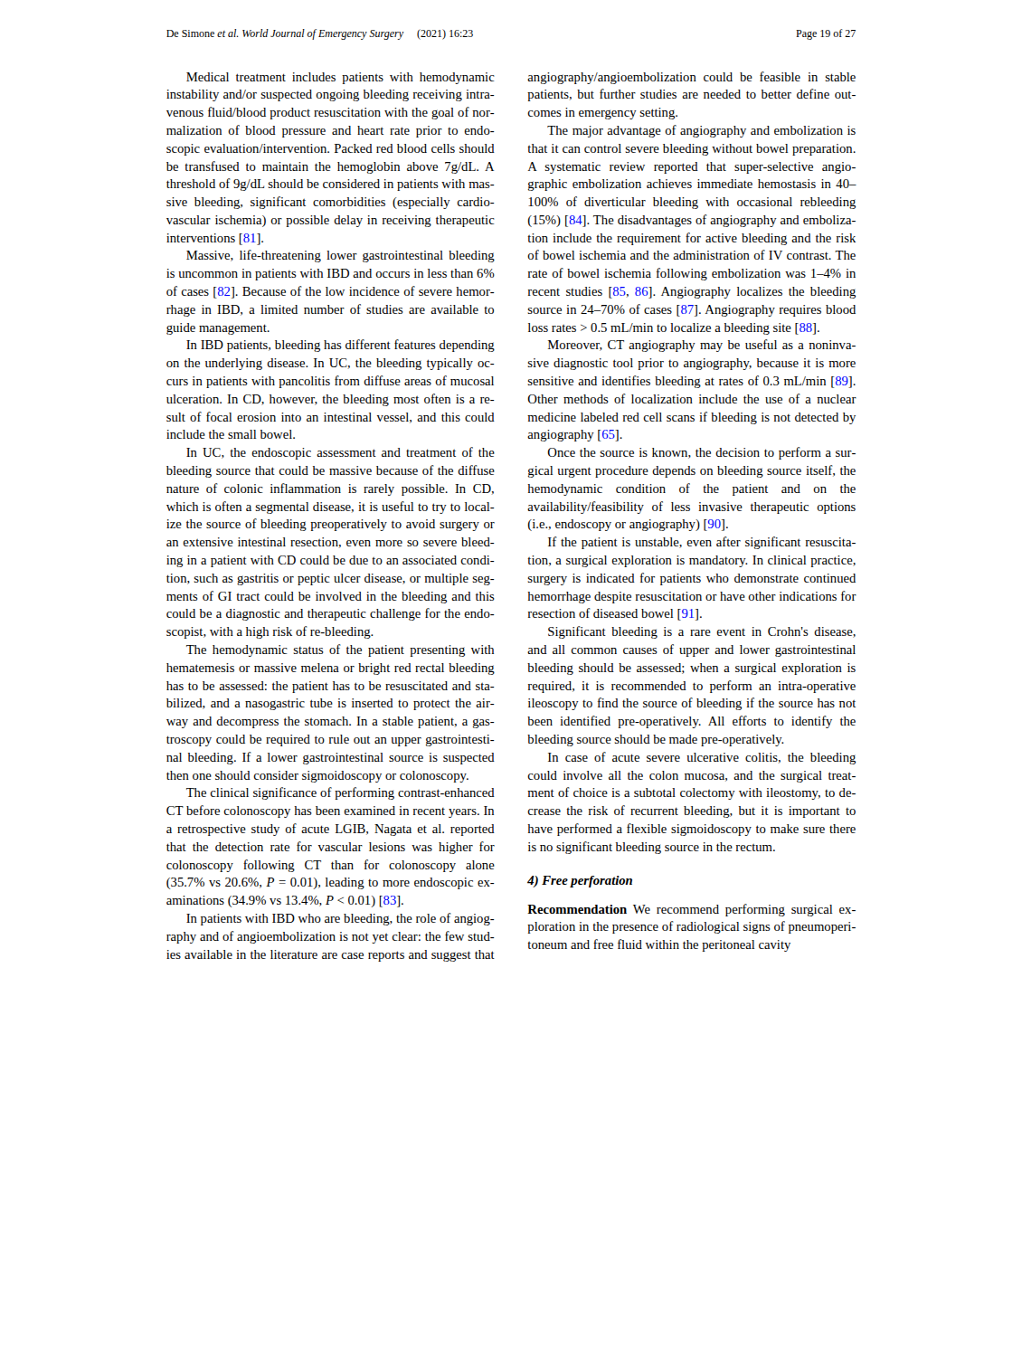De Simone et al. World Journal of Emergency Surgery (2021) 16:23
Page 19 of 27
Medical treatment includes patients with hemodynamic instability and/or suspected ongoing bleeding receiving intravenous fluid/blood product resuscitation with the goal of normalization of blood pressure and heart rate prior to endoscopic evaluation/intervention. Packed red blood cells should be transfused to maintain the hemoglobin above 7g/dL. A threshold of 9g/dL should be considered in patients with massive bleeding, significant comorbidities (especially cardiovascular ischemia) or possible delay in receiving therapeutic interventions [81].
Massive, life-threatening lower gastrointestinal bleeding is uncommon in patients with IBD and occurs in less than 6% of cases [82]. Because of the low incidence of severe hemorrhage in IBD, a limited number of studies are available to guide management.
In IBD patients, bleeding has different features depending on the underlying disease. In UC, the bleeding typically occurs in patients with pancolitis from diffuse areas of mucosal ulceration. In CD, however, the bleeding most often is a result of focal erosion into an intestinal vessel, and this could include the small bowel.
In UC, the endoscopic assessment and treatment of the bleeding source that could be massive because of the diffuse nature of colonic inflammation is rarely possible. In CD, which is often a segmental disease, it is useful to try to localize the source of bleeding preoperatively to avoid surgery or an extensive intestinal resection, even more so severe bleeding in a patient with CD could be due to an associated condition, such as gastritis or peptic ulcer disease, or multiple segments of GI tract could be involved in the bleeding and this could be a diagnostic and therapeutic challenge for the endoscopist, with a high risk of re-bleeding.
The hemodynamic status of the patient presenting with hematemesis or massive melena or bright red rectal bleeding has to be assessed: the patient has to be resuscitated and stabilized, and a nasogastric tube is inserted to protect the airway and decompress the stomach. In a stable patient, a gastroscopy could be required to rule out an upper gastrointestinal bleeding. If a lower gastrointestinal source is suspected then one should consider sigmoidoscopy or colonoscopy.
The clinical significance of performing contrast-enhanced CT before colonoscopy has been examined in recent years. In a retrospective study of acute LGIB, Nagata et al. reported that the detection rate for vascular lesions was higher for colonoscopy following CT than for colonoscopy alone (35.7% vs 20.6%, P = 0.01), leading to more endoscopic examinations (34.9% vs 13.4%, P < 0.01) [83].
In patients with IBD who are bleeding, the role of angiography and of angioembolization is not yet clear: the few studies available in the literature are case reports and suggest that angiography/angioembolization could be feasible in stable patients, but further studies are needed to better define outcomes in emergency setting.
The major advantage of angiography and embolization is that it can control severe bleeding without bowel preparation. A systematic review reported that super-selective angiographic embolization achieves immediate hemostasis in 40–100% of diverticular bleeding with occasional rebleeding (15%) [84]. The disadvantages of angiography and embolization include the requirement for active bleeding and the risk of bowel ischemia and the administration of IV contrast. The rate of bowel ischemia following embolization was 1–4% in recent studies [85, 86]. Angiography localizes the bleeding source in 24–70% of cases [87]. Angiography requires blood loss rates > 0.5 mL/min to localize a bleeding site [88].
Moreover, CT angiography may be useful as a noninvasive diagnostic tool prior to angiography, because it is more sensitive and identifies bleeding at rates of 0.3 mL/min [89]. Other methods of localization include the use of a nuclear medicine labeled red cell scans if bleeding is not detected by angiography [65].
Once the source is known, the decision to perform a surgical urgent procedure depends on bleeding source itself, the hemodynamic condition of the patient and on the availability/feasibility of less invasive therapeutic options (i.e., endoscopy or angiography) [90].
If the patient is unstable, even after significant resuscitation, a surgical exploration is mandatory. In clinical practice, surgery is indicated for patients who demonstrate continued hemorrhage despite resuscitation or have other indications for resection of diseased bowel [91].
Significant bleeding is a rare event in Crohn's disease, and all common causes of upper and lower gastrointestinal bleeding should be assessed; when a surgical exploration is required, it is recommended to perform an intra-operative ileoscopy to find the source of bleeding if the source has not been identified pre-operatively. All efforts to identify the bleeding source should be made pre-operatively.
In case of acute severe ulcerative colitis, the bleeding could involve all the colon mucosa, and the surgical treatment of choice is a subtotal colectomy with ileostomy, to decrease the risk of recurrent bleeding, but it is important to have performed a flexible sigmoidoscopy to make sure there is no significant bleeding source in the rectum.
4) Free perforation
Recommendation We recommend performing surgical exploration in the presence of radiological signs of pneumoperitoneum and free fluid within the peritoneal cavity